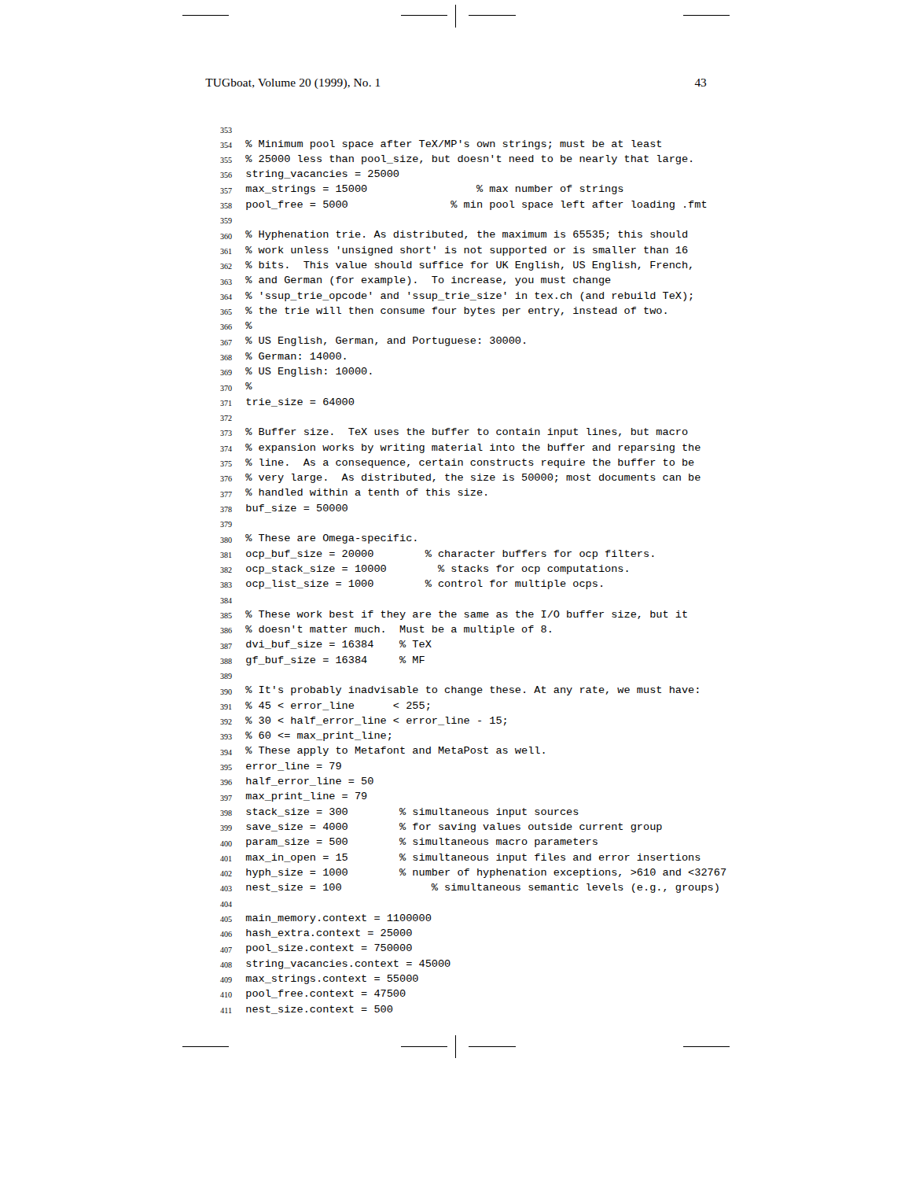TUGboat, Volume 20 (1999), No. 1 43
% Minimum pool space after TeX/MP's own strings; must be at least
% 25000 less than pool_size, but doesn't need to be nearly that large.
string_vacancies = 25000
max_strings = 15000 % max number of strings
pool_free = 5000 % min pool space left after loading .fmt
% Hyphenation trie. As distributed, the maximum is 65535; this should
% work unless 'unsigned short' is not supported or is smaller than 16
% bits. This value should suffice for UK English, US English, French,
% and German (for example). To increase, you must change
% 'ssup_trie_opcode' and 'ssup_trie_size' in tex.ch (and rebuild TeX);
% the trie will then consume four bytes per entry, instead of two.
%
% US English, German, and Portuguese: 30000.
% German: 14000.
% US English: 10000.
%
trie_size = 64000
% Buffer size. TeX uses the buffer to contain input lines, but macro
% expansion works by writing material into the buffer and reparsing the
% line. As a consequence, certain constructs require the buffer to be
% very large. As distributed, the size is 50000; most documents can be
% handled within a tenth of this size.
buf_size = 50000
% These are Omega-specific.
ocp_buf_size = 20000 % character buffers for ocp filters.
ocp_stack_size = 10000 % stacks for ocp computations.
ocp_list_size = 1000 % control for multiple ocps.
% These work best if they are the same as the I/O buffer size, but it
% doesn't matter much. Must be a multiple of 8.
dvi_buf_size = 16384 % TeX
gf_buf_size = 16384 % MF
% It's probably inadvisable to change these. At any rate, we must have:
% 45 < error_line < 255;
% 30 < half_error_line < error_line - 15;
% 60 <= max_print_line;
% These apply to Metafont and MetaPost as well.
error_line = 79
half_error_line = 50
max_print_line = 79
stack_size = 300 % simultaneous input sources
save_size = 4000 % for saving values outside current group
param_size = 500 % simultaneous macro parameters
max_in_open = 15 % simultaneous input files and error insertions
hyph_size = 1000 % number of hyphenation exceptions, >610 and <32767
nest_size = 100 % simultaneous semantic levels (e.g., groups)
main_memory.context = 1100000
hash_extra.context = 25000
pool_size.context = 750000
string_vacancies.context = 45000
max_strings.context = 55000
pool_free.context = 47500
nest_size.context = 500